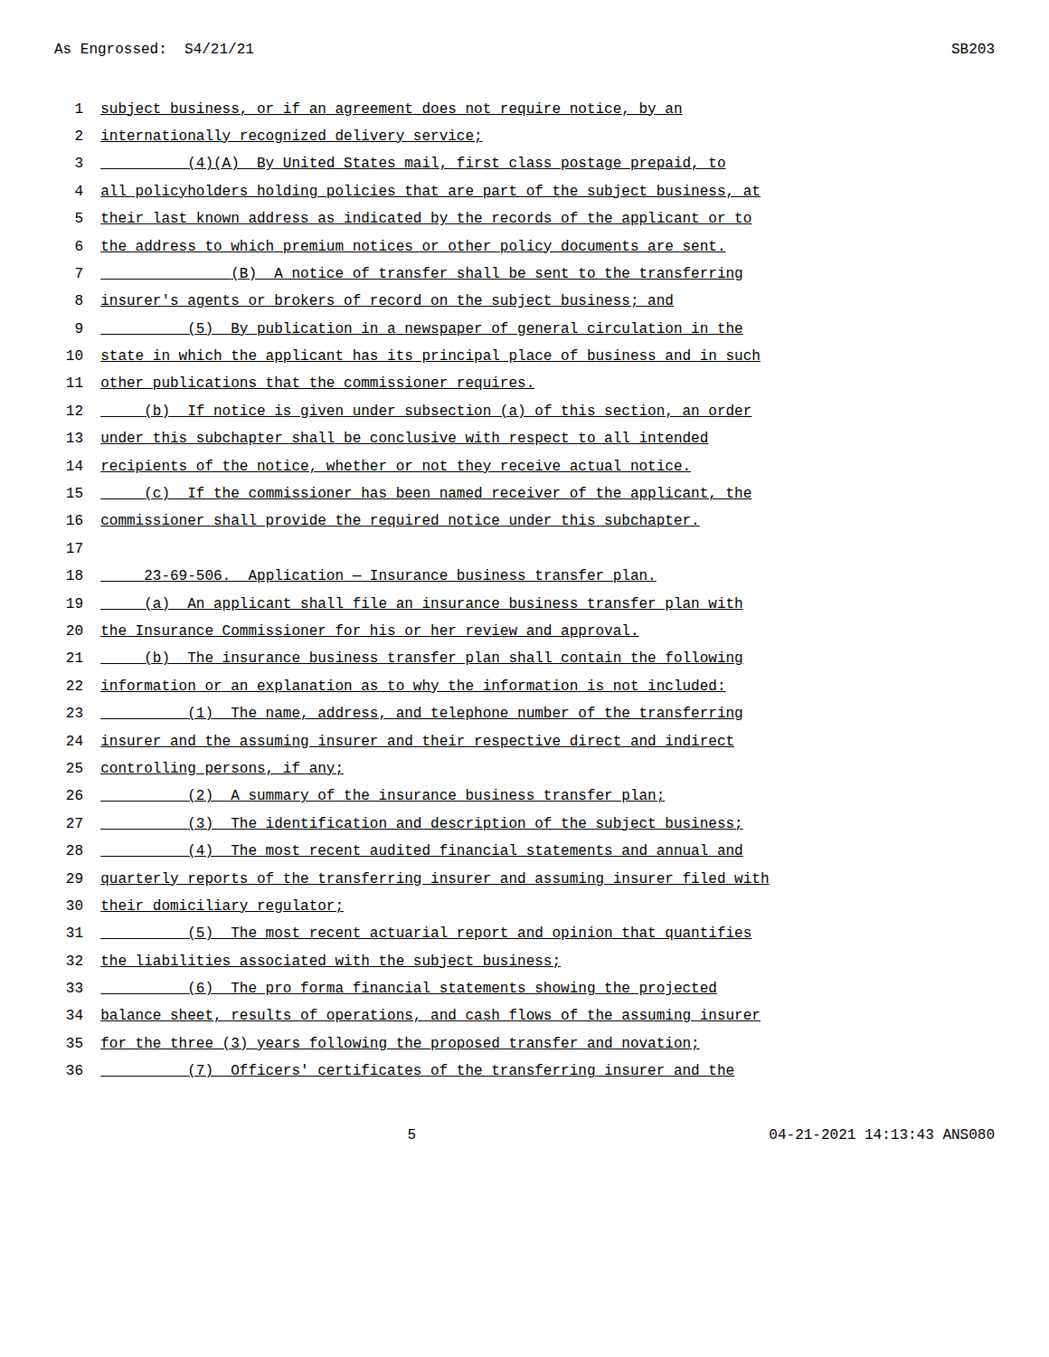As Engrossed: S4/21/21 SB203
subject business, or if an agreement does not require notice, by an
internationally recognized delivery service;
(4)(A) By United States mail, first class postage prepaid, to
all policyholders holding policies that are part of the subject business, at
their last known address as indicated by the records of the applicant or to
the address to which premium notices or other policy documents are sent.
(B) A notice of transfer shall be sent to the transferring
insurer's agents or brokers of record on the subject business; and
(5) By publication in a newspaper of general circulation in the
state in which the applicant has its principal place of business and in such
other publications that the commissioner requires.
(b) If notice is given under subsection (a) of this section, an order
under this subchapter shall be conclusive with respect to all intended
recipients of the notice, whether or not they receive actual notice.
(c) If the commissioner has been named receiver of the applicant, the
commissioner shall provide the required notice under this subchapter.
23-69-506. Application — Insurance business transfer plan.
(a) An applicant shall file an insurance business transfer plan with
the Insurance Commissioner for his or her review and approval.
(b) The insurance business transfer plan shall contain the following
information or an explanation as to why the information is not included:
(1) The name, address, and telephone number of the transferring
insurer and the assuming insurer and their respective direct and indirect
controlling persons, if any;
(2) A summary of the insurance business transfer plan;
(3) The identification and description of the subject business;
(4) The most recent audited financial statements and annual and
quarterly reports of the transferring insurer and assuming insurer filed with
their domiciliary regulator;
(5) The most recent actuarial report and opinion that quantifies
the liabilities associated with the subject business;
(6) The pro forma financial statements showing the projected
balance sheet, results of operations, and cash flows of the assuming insurer
for the three (3) years following the proposed transfer and novation;
(7) Officers' certificates of the transferring insurer and the
5 04-21-2021 14:13:43 ANS080